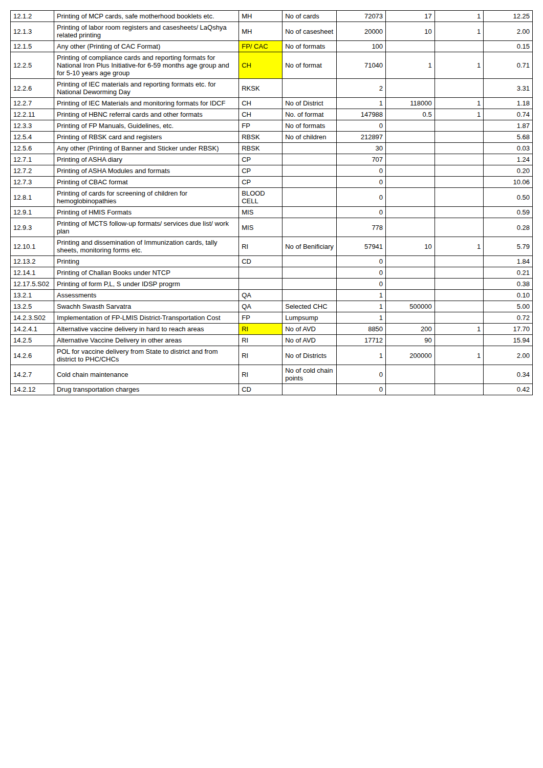| 12.1.2 | Printing of MCP cards, safe motherhood booklets etc. | MH | No of cards | 72073 | 17 | 1 | 12.25 |
| 12.1.3 | Printing of labor room registers and casesheets/ LaQshya related printing | MH | No of casesheet | 20000 | 10 | 1 | 2.00 |
| 12.1.5 | Any other (Printing of CAC Format) | FP/ CAC | No of formats | 100 | | | 0.15 |
| 12.2.5 | Printing of compliance cards and reporting formats for National Iron Plus Initiative-for 6-59 months age group and for 5-10 years age group | CH | No of format | 71040 | 1 | 1 | 0.71 |
| 12.2.6 | Printing of IEC materials and reporting formats etc. for National Deworming Day | RKSK | | 2 | | | 3.31 |
| 12.2.7 | Printing of IEC Materials and monitoring formats for IDCF | CH | No of District | 1 | 118000 | 1 | 1.18 |
| 12.2.11 | Printing of HBNC referral cards and other formats | CH | No. of format | 147988 | 0.5 | 1 | 0.74 |
| 12.3.3 | Printing of FP Manuals, Guidelines, etc. | FP | No of formats | 0 | | | 1.87 |
| 12.5.4 | Printing of RBSK card and registers | RBSK | No of children | 212897 | | | 5.68 |
| 12.5.6 | Any other (Printing of Banner and Sticker under RBSK) | RBSK | | 30 | | | 0.03 |
| 12.7.1 | Printing of ASHA diary | CP | | 707 | | | 1.24 |
| 12.7.2 | Printing of ASHA Modules and formats | CP | | 0 | | | 0.20 |
| 12.7.3 | Printing of CBAC format | CP | | 0 | | | 10.06 |
| 12.8.1 | Printing of cards for screening of children for hemoglobinopathies | BLOOD CELL | | 0 | | | 0.50 |
| 12.9.1 | Printing of HMIS Formats | MIS | | 0 | | | 0.59 |
| 12.9.3 | Printing of MCTS follow-up formats/ services due list/ work plan | MIS | | 778 | | | 0.28 |
| 12.10.1 | Printing and dissemination of Immunization cards, tally sheets, monitoring forms etc. | RI | No of Benificiary | 57941 | 10 | 1 | 5.79 |
| 12.13.2 | Printing | CD | | 0 | | | 1.84 |
| 12.14.1 | Printing of Challan Books under NTCP | | | 0 | | | 0.21 |
| 12.17.5.S02 | Printing of form P,L, S under IDSP progrm | | | 0 | | | 0.38 |
| 13.2.1 | Assessments | QA | | 1 | | | 0.10 |
| 13.2.5 | Swachh Swasth Sarvatra | QA | Selected CHC | 1 | 500000 | | 5.00 |
| 14.2.3.S02 | Implementation of FP-LMIS District-Transportation Cost | FP | Lumpsump | 1 | | | 0.72 |
| 14.2.4.1 | Alternative vaccine delivery in hard to reach areas | RI | No of AVD | 8850 | 200 | 1 | 17.70 |
| 14.2.5 | Alternative Vaccine Delivery in other areas | RI | No of AVD | 17712 | 90 | | 15.94 |
| 14.2.6 | POL for vaccine delivery from State to district and from district to PHC/CHCs | RI | No of Districts | 1 | 200000 | 1 | 2.00 |
| 14.2.7 | Cold chain maintenance | RI | No of cold chain points | 0 | | | 0.34 |
| 14.2.12 | Drug transportation charges | CD | | 0 | | | 0.42 |